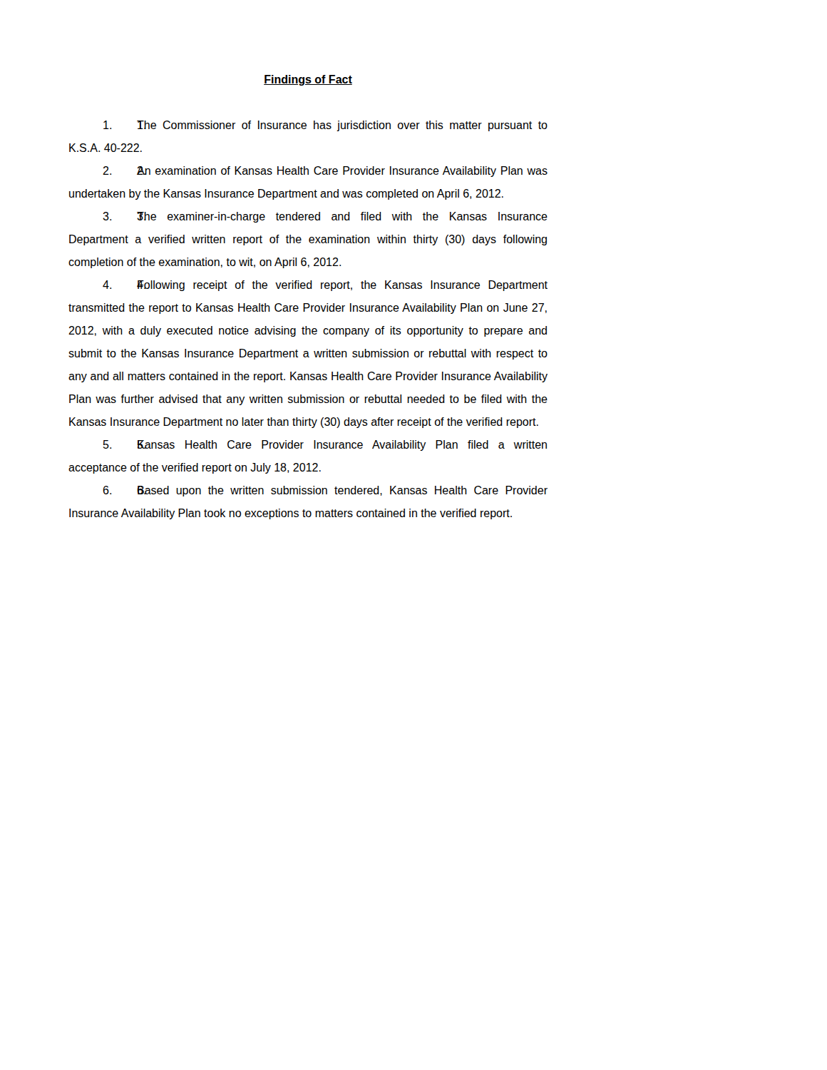Findings of Fact
1. The Commissioner of Insurance has jurisdiction over this matter pursuant to K.S.A. 40-222.
2. An examination of Kansas Health Care Provider Insurance Availability Plan was undertaken by the Kansas Insurance Department and was completed on April 6, 2012.
3. The examiner-in-charge tendered and filed with the Kansas Insurance Department a verified written report of the examination within thirty (30) days following completion of the examination, to wit, on April 6, 2012.
4. Following receipt of the verified report, the Kansas Insurance Department transmitted the report to Kansas Health Care Provider Insurance Availability Plan on June 27, 2012, with a duly executed notice advising the company of its opportunity to prepare and submit to the Kansas Insurance Department a written submission or rebuttal with respect to any and all matters contained in the report. Kansas Health Care Provider Insurance Availability Plan was further advised that any written submission or rebuttal needed to be filed with the Kansas Insurance Department no later than thirty (30) days after receipt of the verified report.
5. Kansas Health Care Provider Insurance Availability Plan filed a written acceptance of the verified report on July 18, 2012.
6. Based upon the written submission tendered, Kansas Health Care Provider Insurance Availability Plan took no exceptions to matters contained in the verified report.